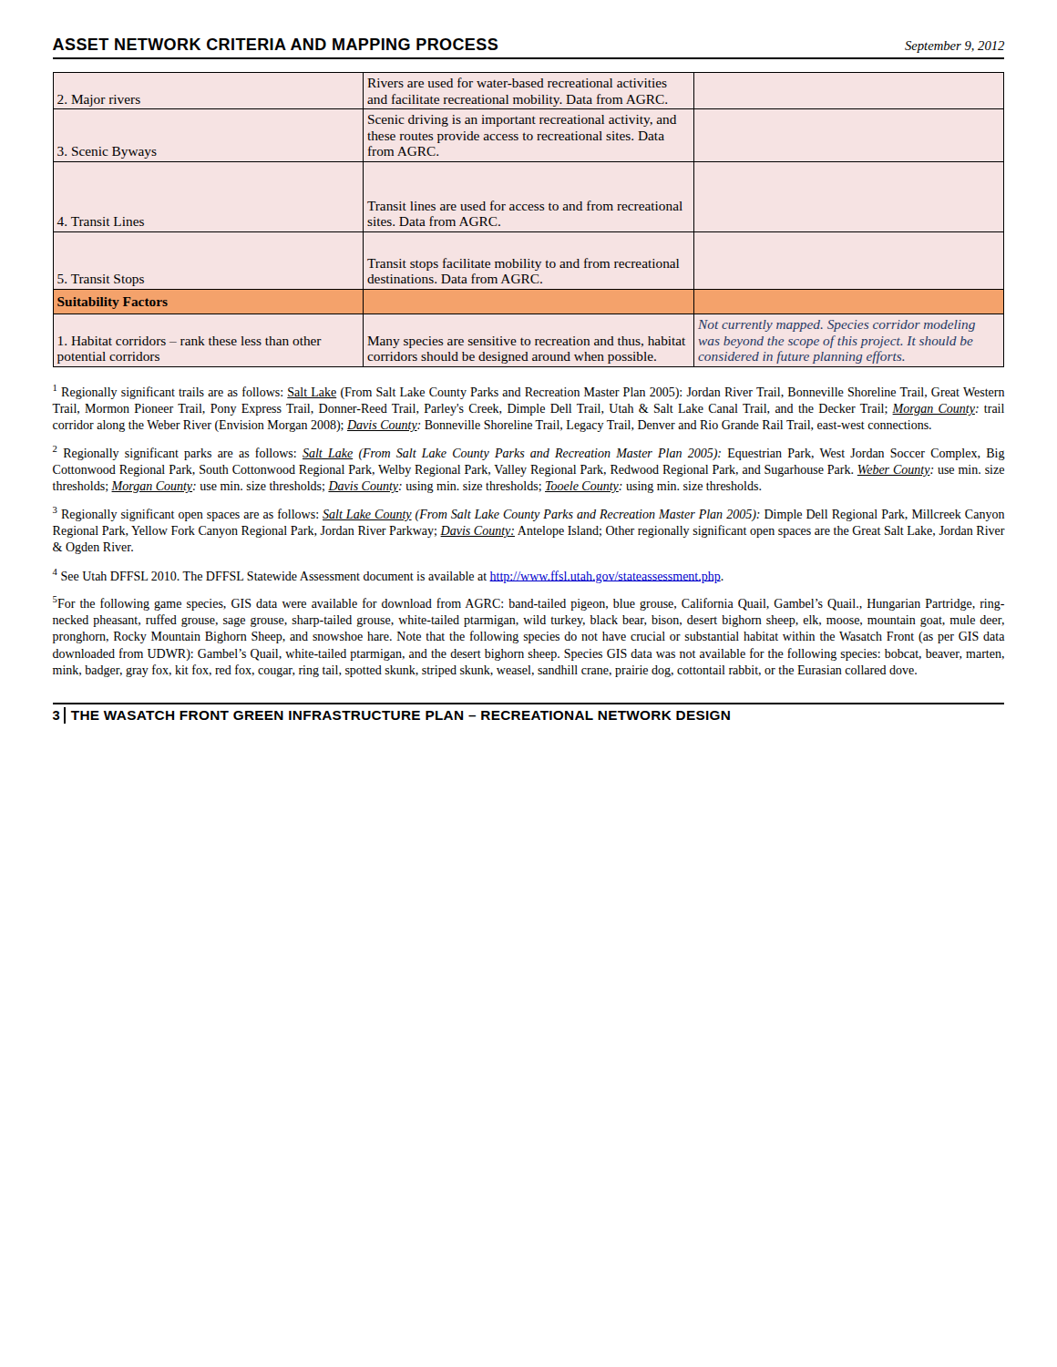ASSET NETWORK CRITERIA AND MAPPING PROCESS
September 9, 2012
| 2. Major rivers | Rivers are used for water-based recreational activities and facilitate recreational mobility. Data from AGRC. | |
| 3. Scenic Byways | Scenic driving is an important recreational activity, and these routes provide access to recreational sites. Data from AGRC. | |
| 4. Transit Lines | Transit lines are used for access to and from recreational sites. Data from AGRC. | |
| 5. Transit Stops | Transit stops facilitate mobility to and from recreational destinations. Data from AGRC. | |
| Suitability Factors | | |
| 1. Habitat corridors – rank these less than other potential corridors | Many species are sensitive to recreation and thus, habitat corridors should be designed around when possible. | Not currently mapped. Species corridor modeling was beyond the scope of this project. It should be considered in future planning efforts. |
1 Regionally significant trails are as follows: Salt Lake (From Salt Lake County Parks and Recreation Master Plan 2005): Jordan River Trail, Bonneville Shoreline Trail, Great Western Trail, Mormon Pioneer Trail, Pony Express Trail, Donner-Reed Trail, Parley's Creek, Dimple Dell Trail, Utah & Salt Lake Canal Trail, and the Decker Trail; Morgan County: trail corridor along the Weber River (Envision Morgan 2008); Davis County: Bonneville Shoreline Trail, Legacy Trail, Denver and Rio Grande Rail Trail, east-west connections.
2 Regionally significant parks are as follows: Salt Lake (From Salt Lake County Parks and Recreation Master Plan 2005): Equestrian Park, West Jordan Soccer Complex, Big Cottonwood Regional Park, South Cottonwood Regional Park, Welby Regional Park, Valley Regional Park, Redwood Regional Park, and Sugarhouse Park. Weber County: use min. size thresholds; Morgan County: use min. size thresholds; Davis County: using min. size thresholds; Tooele County: using min. size thresholds.
3 Regionally significant open spaces are as follows: Salt Lake County (From Salt Lake County Parks and Recreation Master Plan 2005): Dimple Dell Regional Park, Millcreek Canyon Regional Park, Yellow Fork Canyon Regional Park, Jordan River Parkway; Davis County: Antelope Island; Other regionally significant open spaces are the Great Salt Lake, Jordan River & Ogden River.
4 See Utah DFFSL 2010. The DFFSL Statewide Assessment document is available at http://www.ffsl.utah.gov/stateassessment.php.
5For the following game species, GIS data were available for download from AGRC: band-tailed pigeon, blue grouse, California Quail, Gambel’s Quail., Hungarian Partridge, ring-necked pheasant, ruffed grouse, sage grouse, sharp-tailed grouse, white-tailed ptarmigan, wild turkey, black bear, bison, desert bighorn sheep, elk, moose, mountain goat, mule deer, pronghorn, Rocky Mountain Bighorn Sheep, and snowshoe hare. Note that the following species do not have crucial or substantial habitat within the Wasatch Front (as per GIS data downloaded from UDWR): Gambel’s Quail, white-tailed ptarmigan, and the desert bighorn sheep. Species GIS data was not available for the following species: bobcat, beaver, marten, mink, badger, gray fox, kit fox, red fox, cougar, ring tail, spotted skunk, striped skunk, weasel, sandhill crane, prairie dog, cottontail rabbit, or the Eurasian collared dove.
3
THE WASATCH FRONT GREEN INFRASTRUCTURE PLAN – RECREATIONAL NETWORK DESIGN